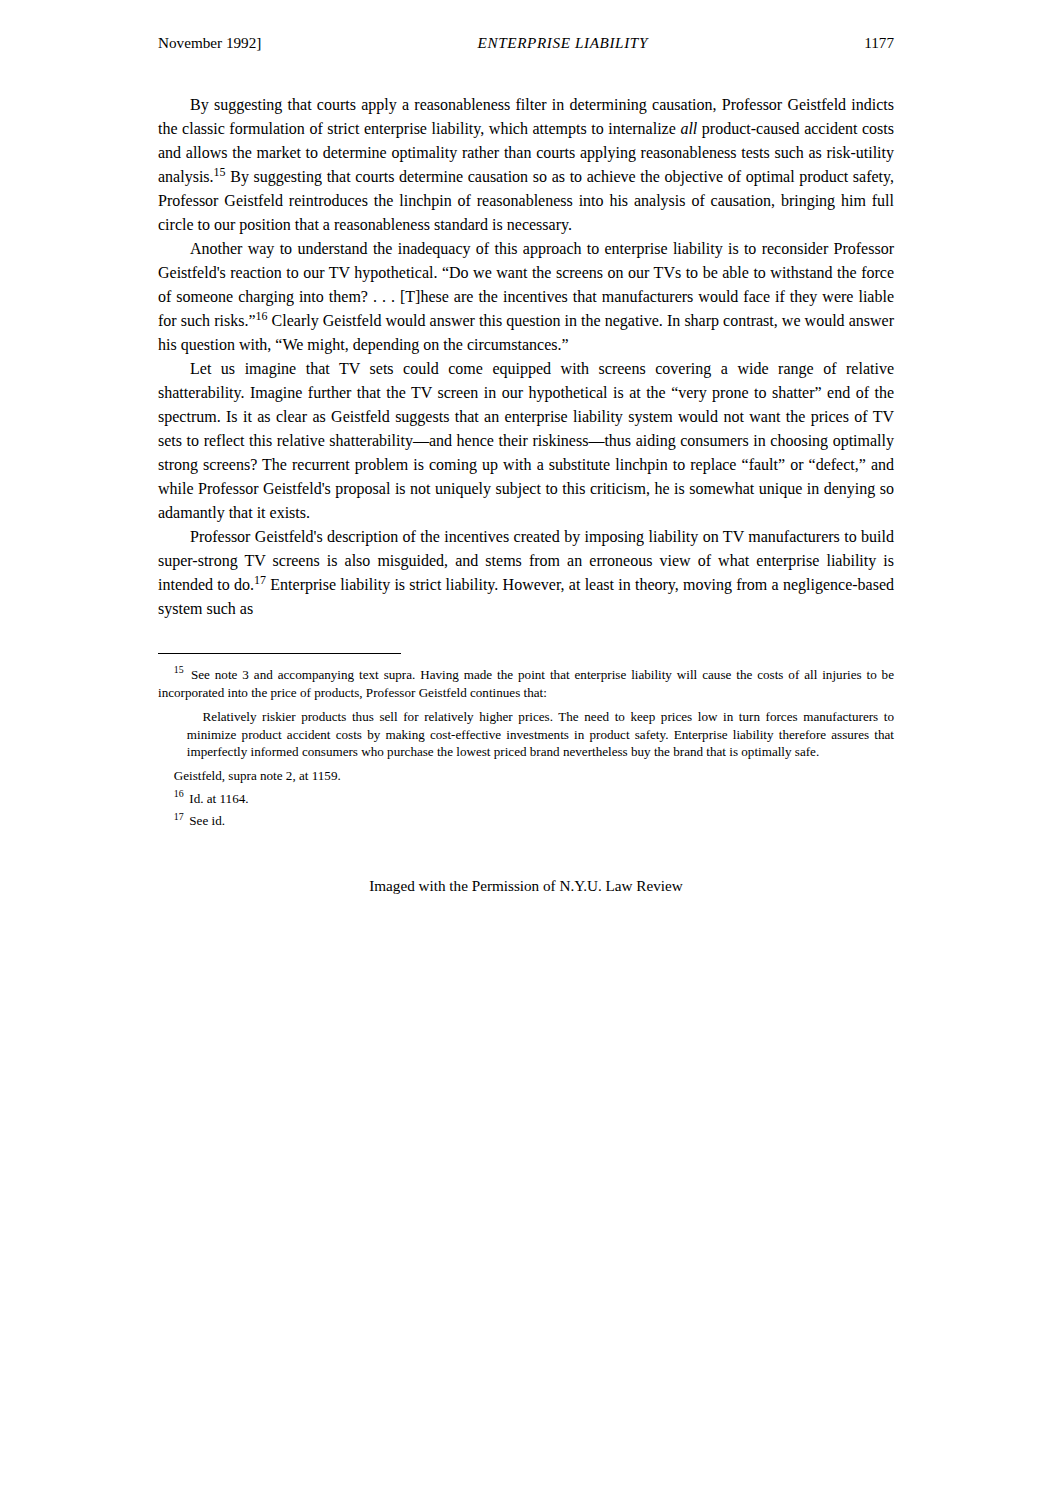November 1992] Enterprise Liability 1177
By suggesting that courts apply a reasonableness filter in determining causation, Professor Geistfeld indicts the classic formulation of strict enterprise liability, which attempts to internalize all product-caused accident costs and allows the market to determine optimality rather than courts applying reasonableness tests such as risk-utility analysis.15 By suggesting that courts determine causation so as to achieve the objective of optimal product safety, Professor Geistfeld reintroduces the linchpin of reasonableness into his analysis of causation, bringing him full circle to our position that a reasonableness standard is necessary.
Another way to understand the inadequacy of this approach to enterprise liability is to reconsider Professor Geistfeld's reaction to our TV hypothetical. “Do we want the screens on our TVs to be able to withstand the force of someone charging into them? . . . [T]hese are the incentives that manufacturers would face if they were liable for such risks.”16 Clearly Geistfeld would answer this question in the negative. In sharp contrast, we would answer his question with, “We might, depending on the circumstances.”
Let us imagine that TV sets could come equipped with screens covering a wide range of relative shatterability. Imagine further that the TV screen in our hypothetical is at the “very prone to shatter” end of the spectrum. Is it as clear as Geistfeld suggests that an enterprise liability system would not want the prices of TV sets to reflect this relative shatterability—and hence their riskiness—thus aiding consumers in choosing optimally strong screens? The recurrent problem is coming up with a substitute linchpin to replace “fault” or “defect,” and while Professor Geistfeld's proposal is not uniquely subject to this criticism, he is somewhat unique in denying so adamantly that it exists.
Professor Geistfeld's description of the incentives created by imposing liability on TV manufacturers to build super-strong TV screens is also misguided, and stems from an erroneous view of what enterprise liability is intended to do.17 Enterprise liability is strict liability. However, at least in theory, moving from a negligence-based system such as
15 See note 3 and accompanying text supra. Having made the point that enterprise liability will cause the costs of all injuries to be incorporated into the price of products, Professor Geistfeld continues that:
Relatively riskier products thus sell for relatively higher prices. The need to keep prices low in turn forces manufacturers to minimize product accident costs by making cost-effective investments in product safety. Enterprise liability therefore assures that imperfectly informed consumers who purchase the lowest priced brand nevertheless buy the brand that is optimally safe.
Geistfeld, supra note 2, at 1159.
16 Id. at 1164.
17 See id.
Imaged with the Permission of N.Y.U. Law Review